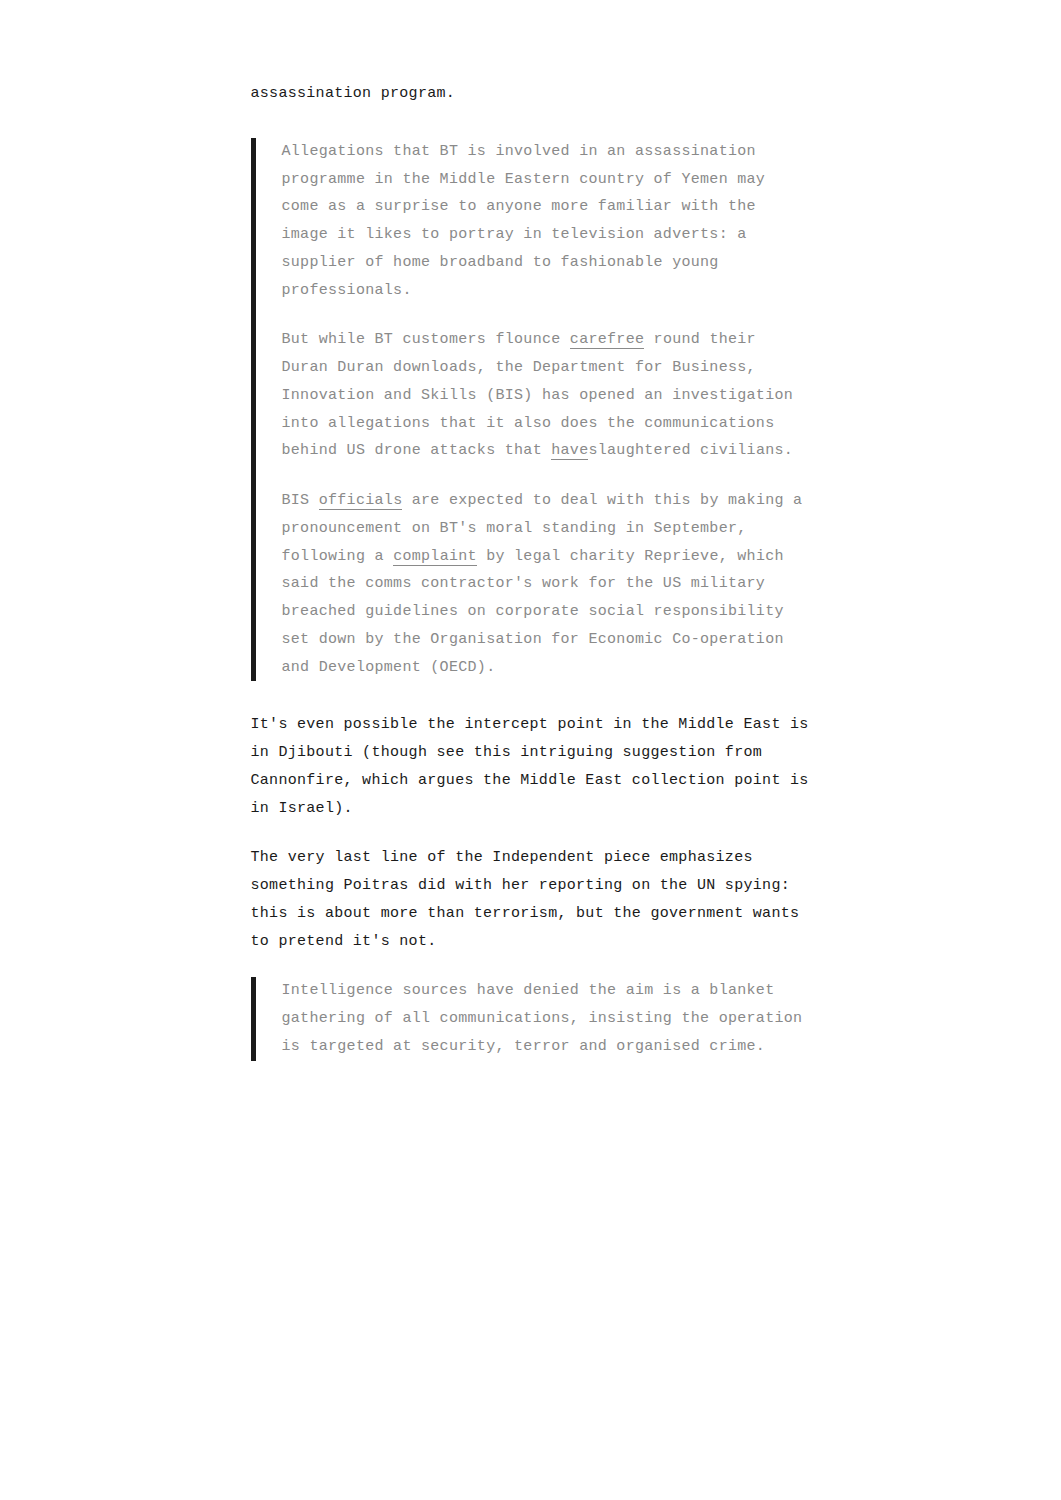assassination program.
Allegations that BT is involved in an assassination programme in the Middle Eastern country of Yemen may come as a surprise to anyone more familiar with the image it likes to portray in television adverts: a supplier of home broadband to fashionable young professionals.
But while BT customers flounce carefree round their Duran Duran downloads, the Department for Business, Innovation and Skills (BIS) has opened an investigation into allegations that it also does the communications behind US drone attacks that haveslaughtered civilians.
BIS officials are expected to deal with this by making a pronouncement on BT's moral standing in September, following a complaint by legal charity Reprieve, which said the comms contractor's work for the US military breached guidelines on corporate social responsibility set down by the Organisation for Economic Co-operation and Development (OECD).
It's even possible the intercept point in the Middle East is in Djibouti (though see this intriguing suggestion from Cannonfire, which argues the Middle East collection point is in Israel).
The very last line of the Independent piece emphasizes something Poitras did with her reporting on the UN spying: this is about more than terrorism, but the government wants to pretend it's not.
Intelligence sources have denied the aim is a blanket gathering of all communications, insisting the operation is targeted at security, terror and organised crime.